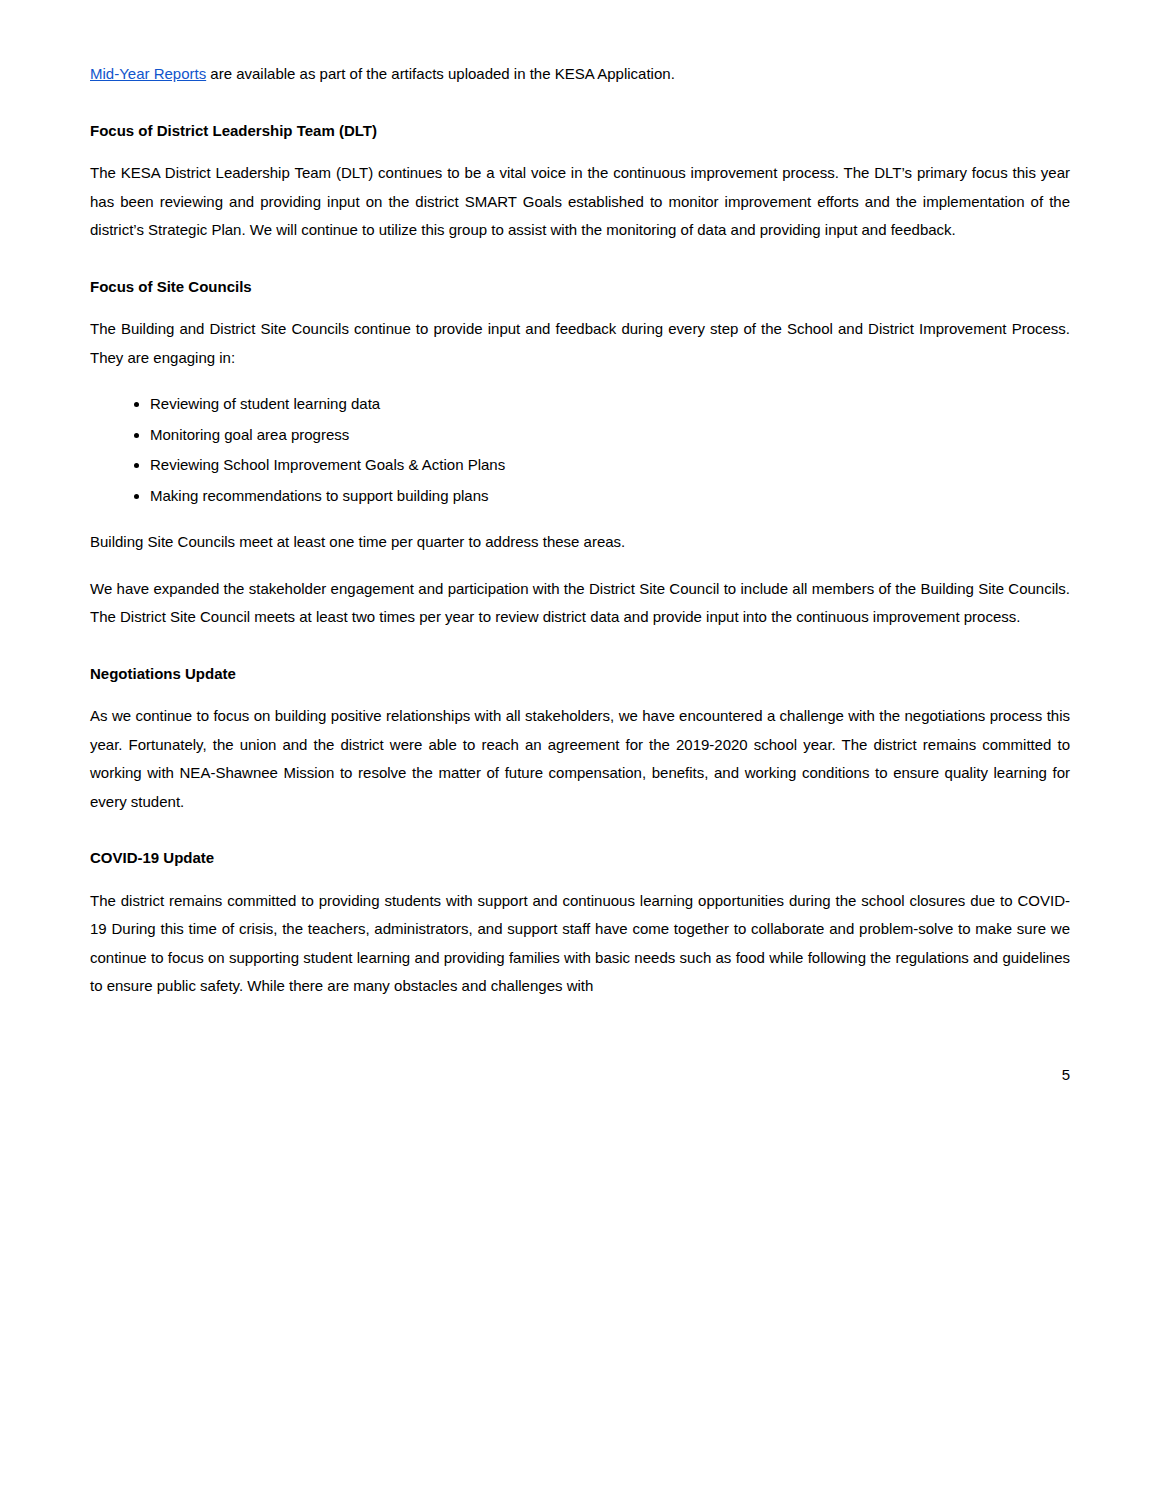Mid-Year Reports are available as part of the artifacts uploaded in the KESA Application.
Focus of District Leadership Team (DLT)
The KESA District Leadership Team (DLT) continues to be a vital voice in the continuous improvement process. The DLT’s primary focus this year has been reviewing and providing input on the district SMART Goals established to monitor improvement efforts and the implementation of the district’s Strategic Plan. We will continue to utilize this group to assist with the monitoring of data and providing input and feedback.
Focus of Site Councils
The Building and District Site Councils continue to provide input and feedback during every step of the School and District Improvement Process. They are engaging in:
Reviewing of student learning data
Monitoring goal area progress
Reviewing School Improvement Goals & Action Plans
Making recommendations to support building plans
Building Site Councils meet at least one time per quarter to address these areas.
We have expanded the stakeholder engagement and participation with the District Site Council to include all members of the Building Site Councils. The District Site Council meets at least two times per year to review district data and provide input into the continuous improvement process.
Negotiations Update
As we continue to focus on building positive relationships with all stakeholders, we have encountered a challenge with the negotiations process this year. Fortunately, the union and the district were able to reach an agreement for the 2019-2020 school year. The district remains committed to working with NEA-Shawnee Mission to resolve the matter of future compensation, benefits, and working conditions to ensure quality learning for every student.
COVID-19 Update
The district remains committed to providing students with support and continuous learning opportunities during the school closures due to COVID-19 During this time of crisis, the teachers, administrators, and support staff have come together to collaborate and problem-solve to make sure we continue to focus on supporting student learning and providing families with basic needs such as food while following the regulations and guidelines to ensure public safety. While there are many obstacles and challenges with
5